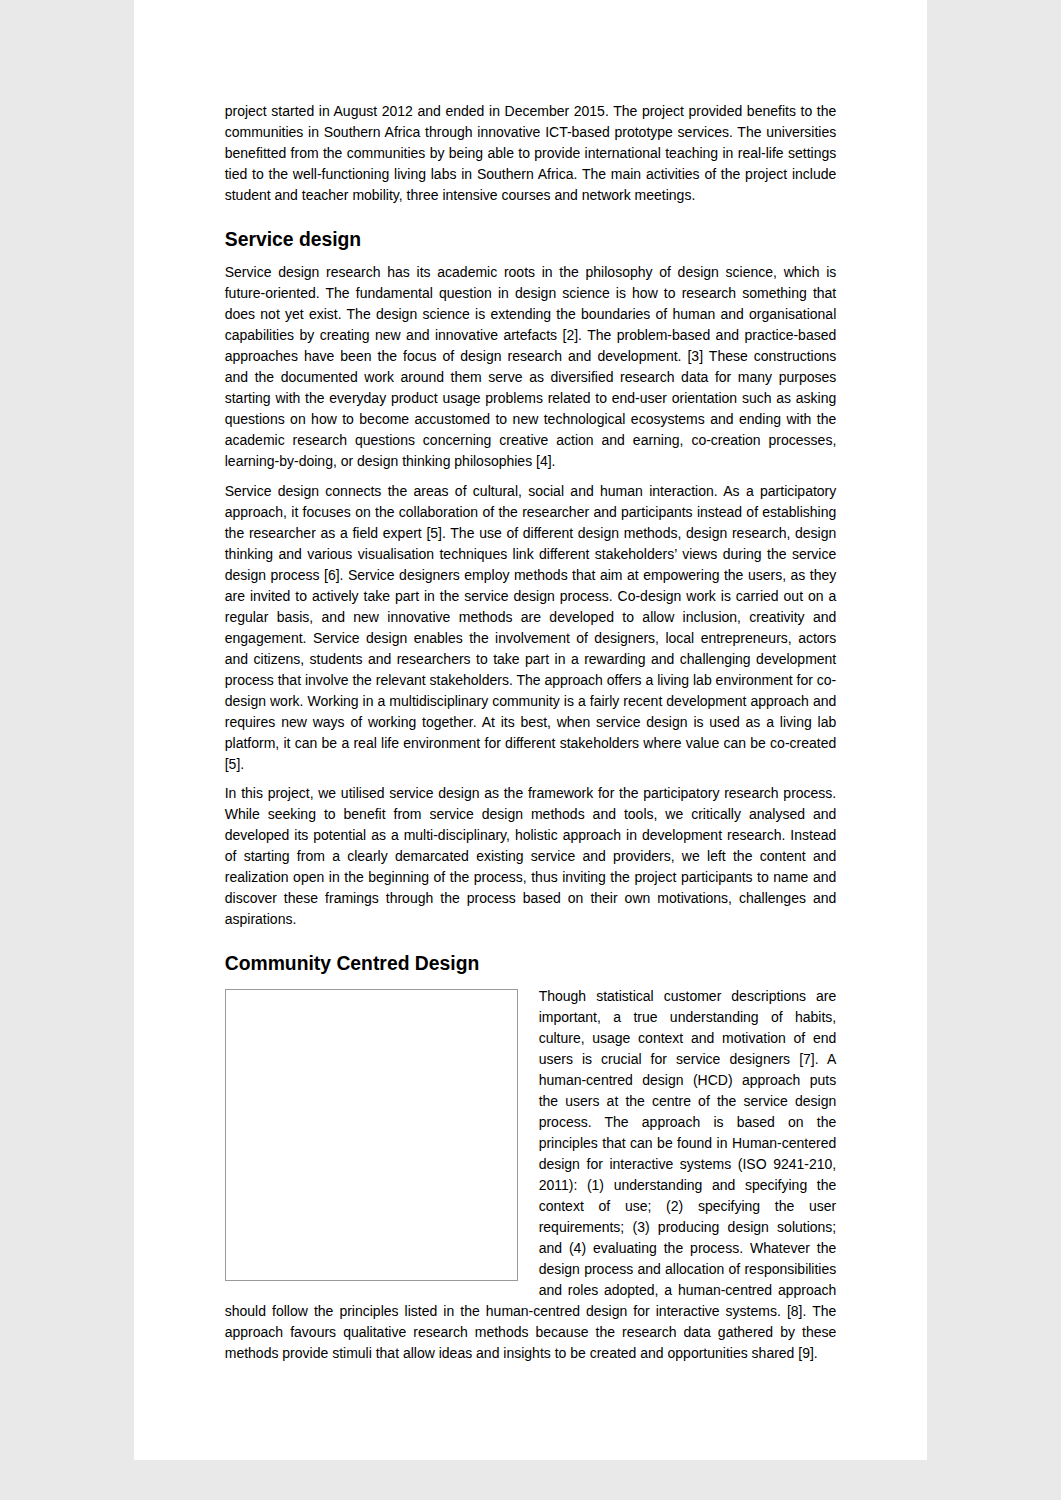project started in August 2012 and ended in December 2015. The project provided benefits to the communities in Southern Africa through innovative ICT-based prototype services. The universities benefitted from the communities by being able to provide international teaching in real-life settings tied to the well-functioning living labs in Southern Africa. The main activities of the project include student and teacher mobility, three intensive courses and network meetings.
Service design
Service design research has its academic roots in the philosophy of design science, which is future-oriented. The fundamental question in design science is how to research something that does not yet exist. The design science is extending the boundaries of human and organisational capabilities by creating new and innovative artefacts [2]. The problem-based and practice-based approaches have been the focus of design research and development. [3] These constructions and the documented work around them serve as diversified research data for many purposes starting with the everyday product usage problems related to end-user orientation such as asking questions on how to become accustomed to new technological ecosystems and ending with the academic research questions concerning creative action and earning, co-creation processes, learning-by-doing, or design thinking philosophies [4].
Service design connects the areas of cultural, social and human interaction. As a participatory approach, it focuses on the collaboration of the researcher and participants instead of establishing the researcher as a field expert [5]. The use of different design methods, design research, design thinking and various visualisation techniques link different stakeholders’ views during the service design process [6]. Service designers employ methods that aim at empowering the users, as they are invited to actively take part in the service design process. Co-design work is carried out on a regular basis, and new innovative methods are developed to allow inclusion, creativity and engagement. Service design enables the involvement of designers, local entrepreneurs, actors and citizens, students and researchers to take part in a rewarding and challenging development process that involve the relevant stakeholders. The approach offers a living lab environment for co-design work. Working in a multidisciplinary community is a fairly recent development approach and requires new ways of working together. At its best, when service design is used as a living lab platform, it can be a real life environment for different stakeholders where value can be co-created [5].
In this project, we utilised service design as the framework for the participatory research process. While seeking to benefit from service design methods and tools, we critically analysed and developed its potential as a multi-disciplinary, holistic approach in development research. Instead of starting from a clearly demarcated existing service and providers, we left the content and realization open in the beginning of the process, thus inviting the project participants to name and discover these framings through the process based on their own motivations, challenges and aspirations.
Community Centred Design
Though statistical customer descriptions are important, a true understanding of habits, culture, usage context and motivation of end users is crucial for service designers [7]. A human-centred design (HCD) approach puts the users at the centre of the service design process. The approach is based on the principles that can be found in Human-centered design for interactive systems (ISO 9241-210, 2011): (1) understanding and specifying the context of use; (2) specifying the user requirements; (3) producing design solutions; and (4) evaluating the process. Whatever the design process and allocation of responsibilities and roles adopted, a human-centred approach should follow the principles listed in the human-centred design for interactive systems. [8]. The approach favours qualitative research methods because the research data gathered by these methods provide stimuli that allow ideas and insights to be created and opportunities shared [9].